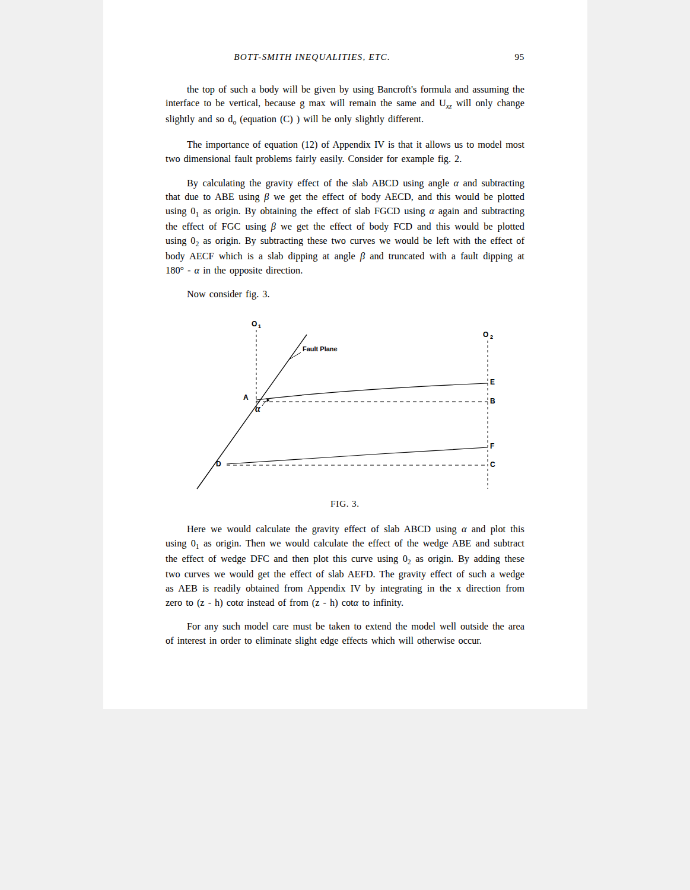BOTT-SMITH INEQUALITIES, ETC. 95
the top of such a body will be given by using Bancroft's formula and assuming the interface to be vertical, because g max will remain the same and Uxz will only change slightly and so do (equation (C) ) will be only slightly different.
The importance of equation (12) of Appendix IV is that it allows us to model most two dimensional fault problems fairly easily. Consider for example fig. 2.
By calculating the gravity effect of the slab ABCD using angle α and subtracting that due to ABE using β we get the effect of body AECD, and this would be plotted using 01 as origin. By obtaining the effect of slab FGCD using α again and subtracting the effect of FGC using β we get the effect of body FCD and this would be plotted using 02 as origin. By subtracting these two curves we would be left with the effect of body AECF which is a slab dipping at angle β and truncated with a fault dipping at 180° - α in the opposite direction.
Now consider fig. 3.
Fault Plane O 1 O 2 A α E B D F C
FIG. 3.
Here we would calculate the gravity effect of slab ABCD using α and plot this using 01 as origin. Then we would calculate the effect of the wedge ABE and subtract the effect of wedge DFC and then plot this curve using 02 as origin. By adding these two curves we would get the effect of slab AEFD. The gravity effect of such a wedge as AEB is readily obtained from Appendix IV by integrating in the x direction from zero to (z - h) cotα instead of from (z - h) cotα to infinity.
For any such model care must be taken to extend the model well outside the area of interest in order to eliminate slight edge effects which will otherwise occur.